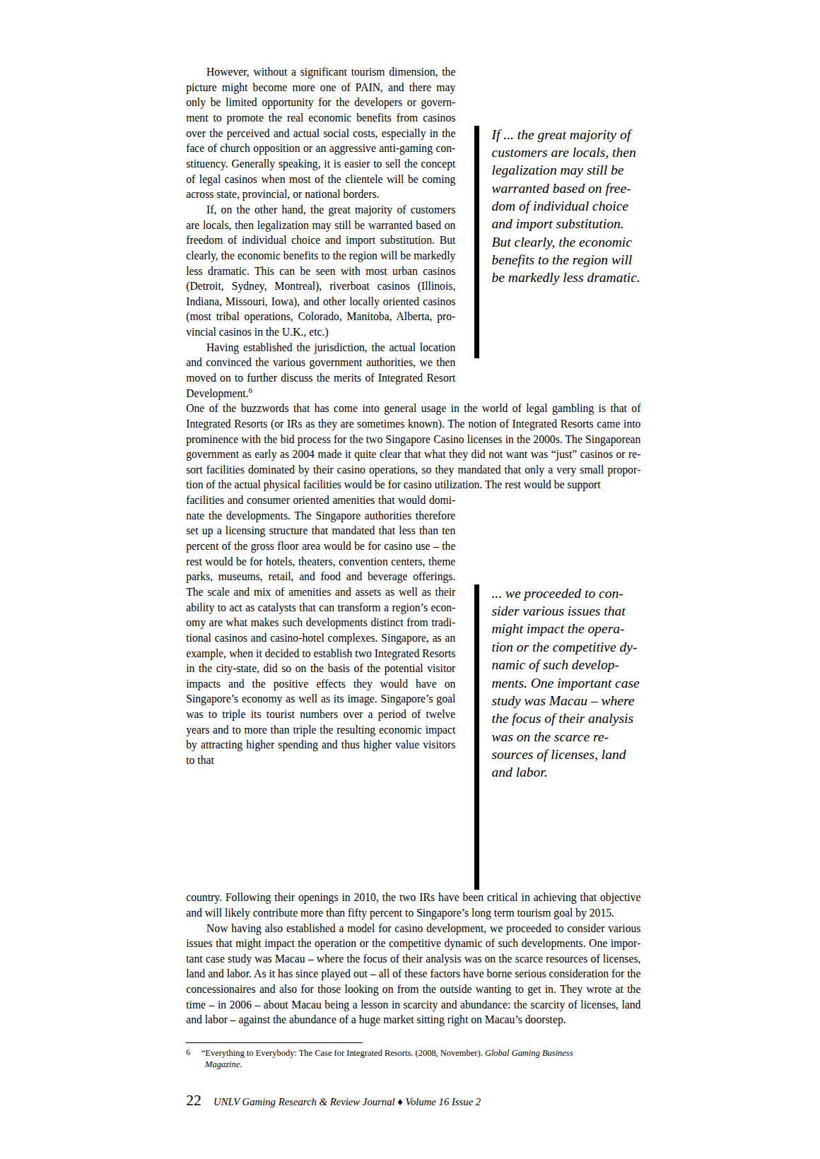However, without a significant tourism dimension, the picture might become more one of PAIN, and there may only be limited opportunity for the developers or government to promote the real economic benefits from casinos over the perceived and actual social costs, especially in the face of church opposition or an aggressive anti-gaming constituency. Generally speaking, it is easier to sell the concept of legal casinos when most of the clientele will be coming across state, provincial, or national borders.
If, on the other hand, the great majority of customers are locals, then legalization may still be warranted based on freedom of individual choice and import substitution. But clearly, the economic benefits to the region will be markedly less dramatic. This can be seen with most urban casinos (Detroit, Sydney, Montreal), riverboat casinos (Illinois, Indiana, Missouri, Iowa), and other locally oriented casinos (most tribal operations, Colorado, Manitoba, Alberta, provincial casinos in the U.K., etc.)
Having established the jurisdiction, the actual location and convinced the various government authorities, we then moved on to further discuss the merits of Integrated Resort Development.6
If ... the great majority of customers are locals, then legalization may still be warranted based on freedom of individual choice and import substitution. But clearly, the economic benefits to the region will be markedly less dramatic.
One of the buzzwords that has come into general usage in the world of legal gambling is that of Integrated Resorts (or IRs as they are sometimes known). The notion of Integrated Resorts came into prominence with the bid process for the two Singapore Casino licenses in the 2000s. The Singaporean government as early as 2004 made it quite clear that what they did not want was “just” casinos or resort facilities dominated by their casino operations, so they mandated that only a very small proportion of the actual physical facilities would be for casino utilization. The rest would be support
facilities and consumer oriented amenities that would dominate the developments. The Singapore authorities therefore set up a licensing structure that mandated that less than ten percent of the gross floor area would be for casino use – the rest would be for hotels, theaters, convention centers, theme parks, museums, retail, and food and beverage offerings. The scale and mix of amenities and assets as well as their ability to act as catalysts that can transform a region’s economy are what makes such developments distinct from traditional casinos and casino-hotel complexes. Singapore, as an example, when it decided to establish two Integrated Resorts in the city-state, did so on the basis of the potential visitor impacts and the positive effects they would have on Singapore’s economy as well as its image. Singapore’s goal was to triple its tourist numbers over a period of twelve years and to more than triple the resulting economic impact by attracting higher spending and thus higher value visitors to that
... we proceeded to consider various issues that might impact the operation or the competitive dynamic of such developments. One important case study was Macau – where the focus of their analysis was on the scarce resources of licenses, land and labor.
country. Following their openings in 2010, the two IRs have been critical in achieving that objective and will likely contribute more than fifty percent to Singapore’s long term tourism goal by 2015.
Now having also established a model for casino development, we proceeded to consider various issues that might impact the operation or the competitive dynamic of such developments. One important case study was Macau – where the focus of their analysis was on the scarce resources of licenses, land and labor. As it has since played out – all of these factors have borne serious consideration for the concessionaires and also for those looking on from the outside wanting to get in. They wrote at the time – in 2006 – about Macau being a lesson in scarcity and abundance: the scarcity of licenses, land and labor – against the abundance of a huge market sitting right on Macau’s doorstep.
6 “Everything to Everybody: The Case for Integrated Resorts. (2008, November). Global Gaming Business Magazine.
22 UNLV Gaming Research & Review Journal ♦ Volume 16 Issue 2